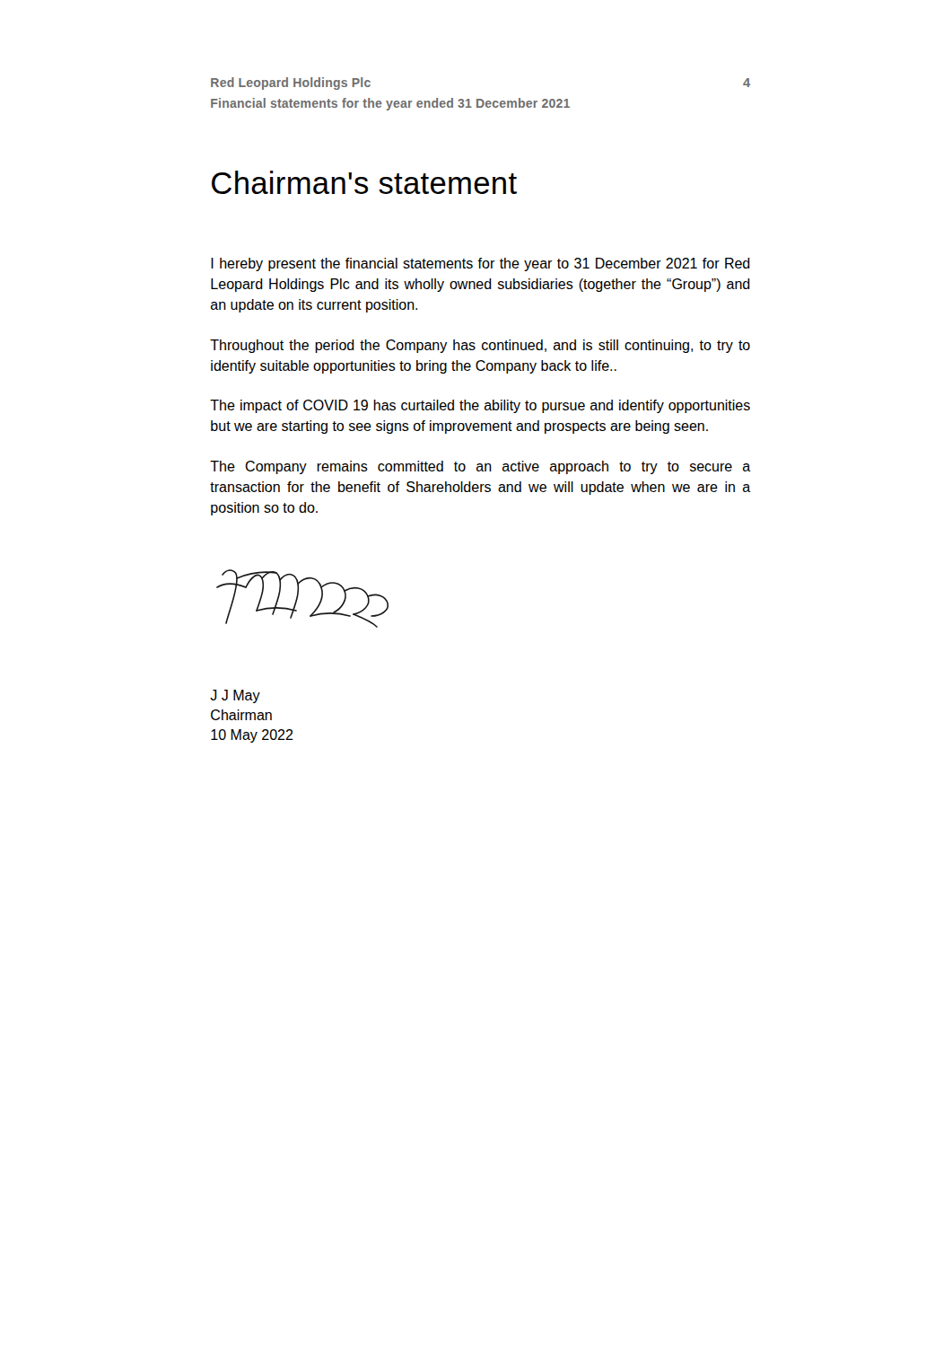Red Leopard Holdings Plc 4
Financial statements for the year ended 31 December 2021
Chairman's statement
I hereby present the financial statements for the year to 31 December 2021 for Red Leopard Holdings Plc and its wholly owned subsidiaries (together the “Group”) and an update on its current position.
Throughout the period the Company has continued, and is still continuing, to try to identify suitable opportunities to bring the Company back to life..
The impact of COVID 19 has curtailed the ability to pursue and identify opportunities but we are starting to see signs of improvement and prospects are being seen.
The Company remains committed to an active approach to try to secure a transaction for the benefit of Shareholders and we will update when we are in a position so to do.
J J May
Chairman
10 May 2022